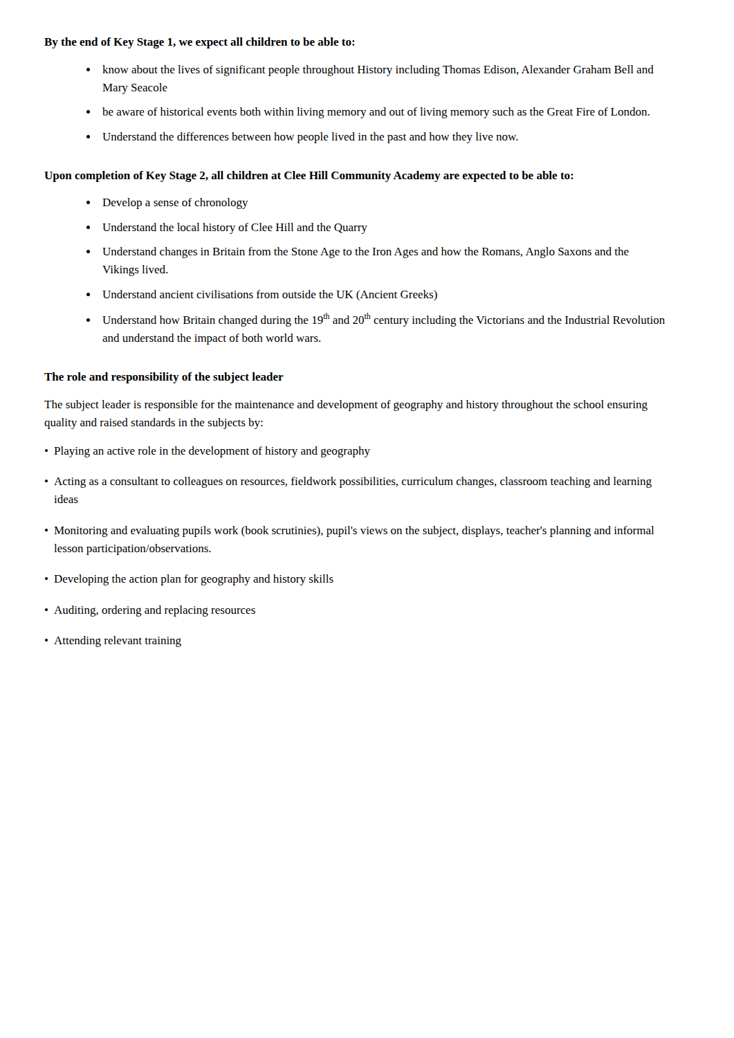By the end of Key Stage 1, we expect all children to be able to:
know about the lives of significant people throughout History including Thomas Edison, Alexander Graham Bell and Mary Seacole
be aware of historical events both within living memory and out of living memory such as the Great Fire of London.
Understand the differences between how people lived in the past and how they live now.
Upon completion of Key Stage 2, all children at Clee Hill Community Academy are expected to be able to:
Develop a sense of chronology
Understand the local history of Clee Hill and the Quarry
Understand changes in Britain from the Stone Age to the Iron Ages and how the Romans, Anglo Saxons and the Vikings lived.
Understand ancient civilisations from outside the UK (Ancient Greeks)
Understand how Britain changed during the 19th and 20th century including the Victorians and the Industrial Revolution and understand the impact of both world wars.
The role and responsibility of the subject leader
The subject leader is responsible for the maintenance and development of geography and history throughout the school ensuring quality and raised standards in the subjects by:
Playing an active role in the development of history and geography
Acting as a consultant to colleagues on resources, fieldwork possibilities, curriculum changes, classroom teaching and learning ideas
Monitoring and evaluating pupils work (book scrutinies), pupil's views on the subject, displays, teacher's planning and informal lesson participation/observations.
Developing the action plan for geography and history skills
Auditing, ordering and replacing resources
Attending relevant training